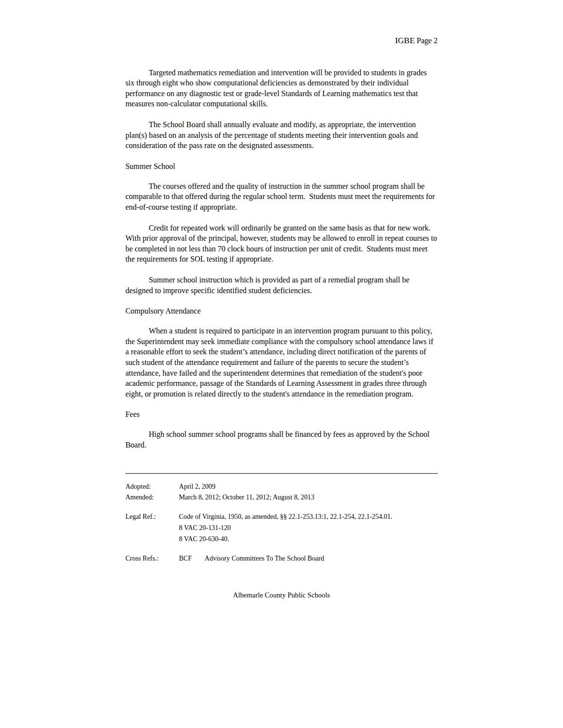IGBE Page 2
Targeted mathematics remediation and intervention will be provided to students in grades six through eight who show computational deficiencies as demonstrated by their individual performance on any diagnostic test or grade-level Standards of Learning mathematics test that measures non-calculator computational skills.
The School Board shall annually evaluate and modify, as appropriate, the intervention plan(s) based on an analysis of the percentage of students meeting their intervention goals and consideration of the pass rate on the designated assessments.
Summer School
The courses offered and the quality of instruction in the summer school program shall be comparable to that offered during the regular school term. Students must meet the requirements for end-of-course testing if appropriate.
Credit for repeated work will ordinarily be granted on the same basis as that for new work. With prior approval of the principal, however, students may be allowed to enroll in repeat courses to be completed in not less than 70 clock hours of instruction per unit of credit. Students must meet the requirements for SOL testing if appropriate.
Summer school instruction which is provided as part of a remedial program shall be designed to improve specific identified student deficiencies.
Compulsory Attendance
When a student is required to participate in an intervention program pursuant to this policy, the Superintendent may seek immediate compliance with the compulsory school attendance laws if a reasonable effort to seek the student’s attendance, including direct notification of the parents of such student of the attendance requirement and failure of the parents to secure the student’s attendance, have failed and the superintendent determines that remediation of the student's poor academic performance, passage of the Standards of Learning Assessment in grades three through eight, or promotion is related directly to the student's attendance in the remediation program.
Fees
High school summer school programs shall be financed by fees as approved by the School Board.
| Adopted: | April 2, 2009 |
| Amended: | March 8, 2012; October 11, 2012; August 8, 2013 |
| Legal Ref.: | Code of Virginia, 1950, as amended, §§ 22.1-253.13:1, 22.1-254, 22.1-254.01. |
| | 8 VAC 20-131-120 |
| | 8 VAC 20-630-40. |
| Cross Refs.: | BCF | Advisory Committees To The School Board |
Albemarle County Public Schools